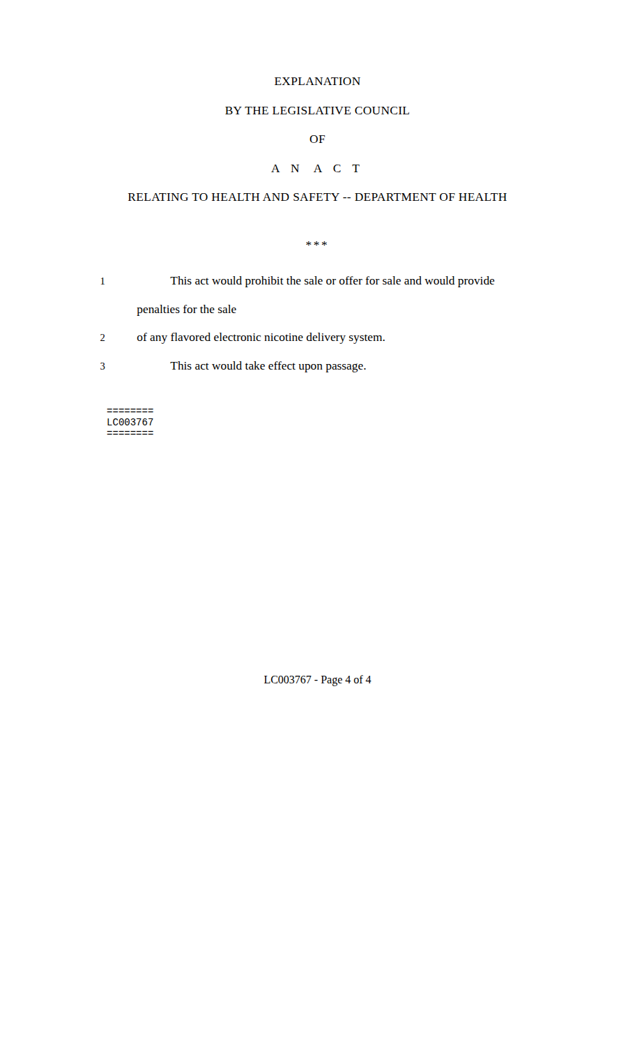EXPLANATION
BY THE LEGISLATIVE COUNCIL
OF
A N A C T
RELATING TO HEALTH AND SAFETY -- DEPARTMENT OF HEALTH
***
1
This act would prohibit the sale or offer for sale and would provide penalties for the sale
2
of any flavored electronic nicotine delivery system.
3
This act would take effect upon passage.
========
LC003767
========
LC003767 - Page 4 of 4